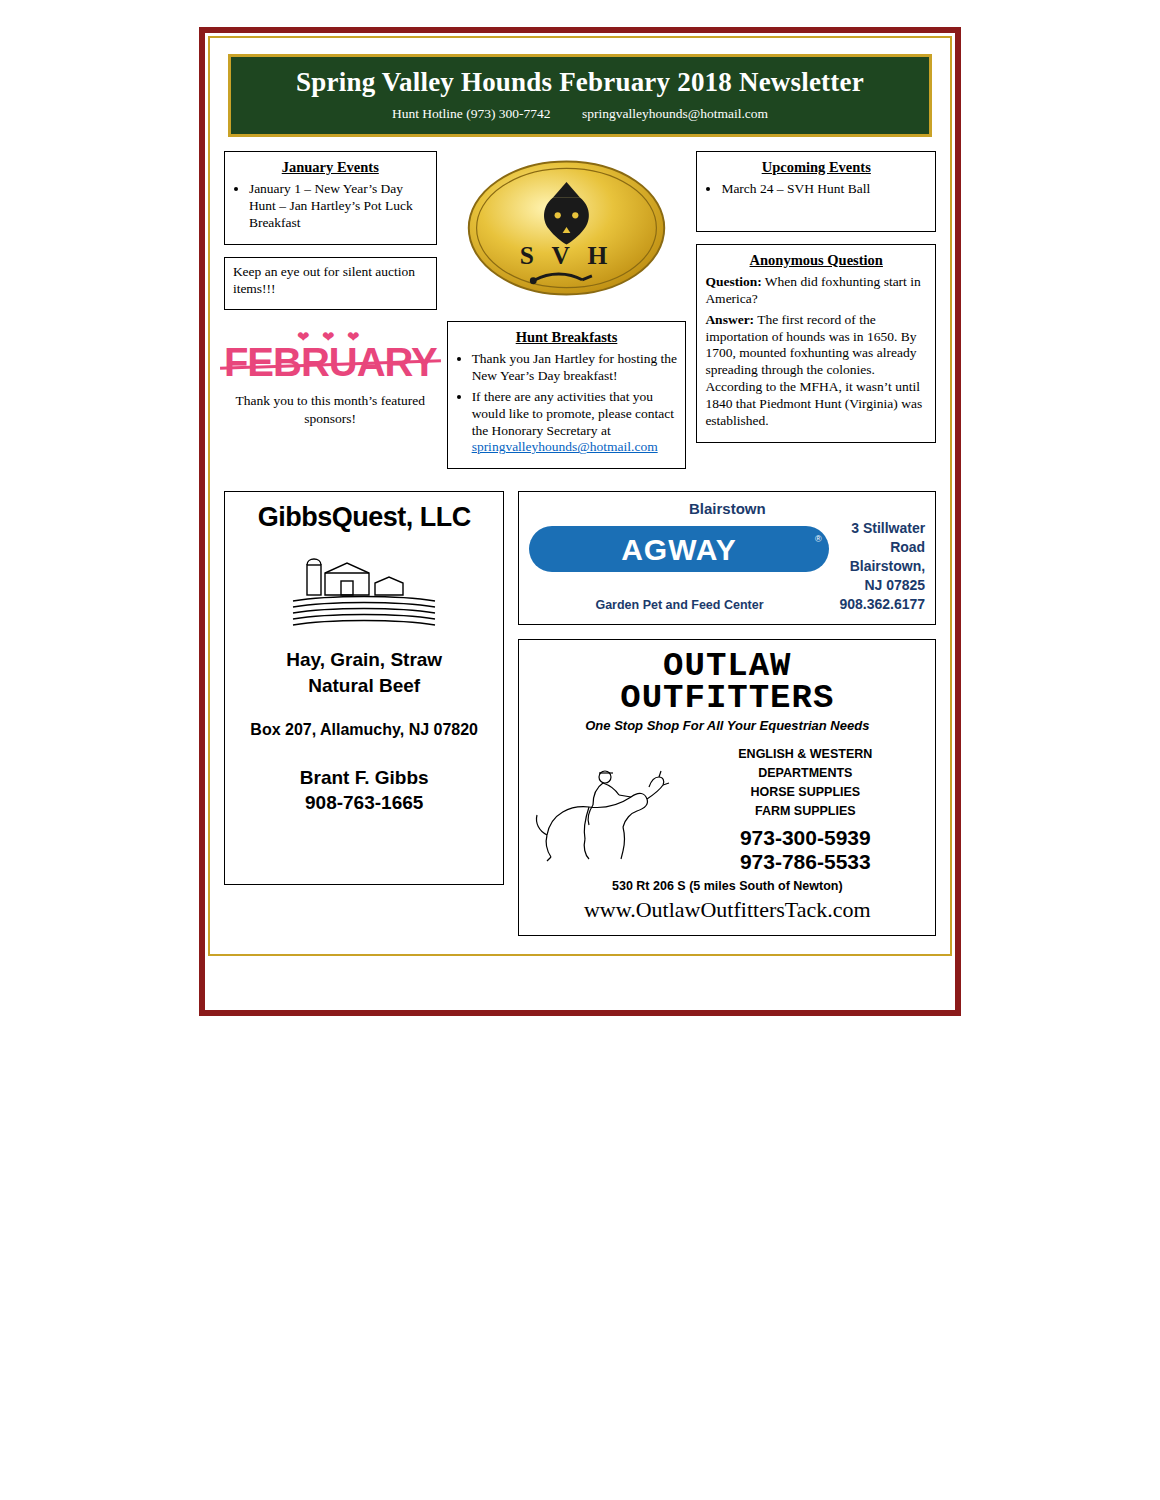Spring Valley Hounds February 2018 Newsletter
Hunt Hotline (973) 300-7742 springvalleyhounds@hotmail.com
January Events
January 1 – New Year’s Day Hunt – Jan Hartley’s Pot Luck Breakfast
Keep an eye out for silent auction items!!!
❤ ❤ ❤
FEBRUARY
Thank you to this month’s featured sponsors!
S V H
Hunt Breakfasts
Thank you Jan Hartley for hosting the New Year’s Day breakfast!
If there are any activities that you would like to promote, please contact the Honorary Secretary at springvalleyhounds@hotmail.com
Upcoming Events
March 24 – SVH Hunt Ball
Anonymous Question
Question: When did foxhunting start in America?
Answer: The first record of the importation of hounds was in 1650. By 1700, mounted foxhunting was already spreading through the colonies. According to the MFHA, it wasn’t until 1840 that Piedmont Hunt (Virginia) was established.
GibbsQuest, LLC
Hay, Grain, Straw
Natural Beef
Box 207, Allamuchy, NJ 07820
Brant F. Gibbs
908-763-1665
Blairstown
AGWAY ®
Garden Pet and Feed Center
3 Stillwater Road
Blairstown, NJ 07825
908.362.6177
OUTLAW
OUTFITTERS
One Stop Shop For All Your Equestrian Needs
ENGLISH & WESTERN
DEPARTMENTS
HORSE SUPPLIES
FARM SUPPLIES
973-300-5939
973-786-5533
530 Rt 206 S (5 miles South of Newton)
www.OutlawOutfittersTack.com